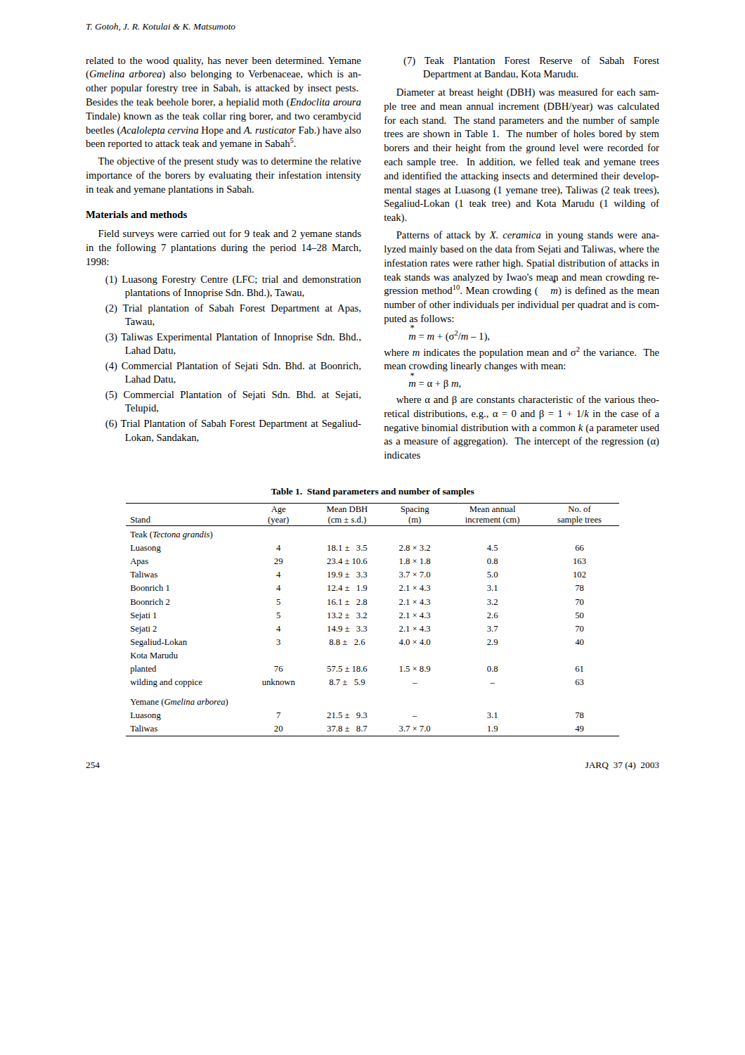T. Gotoh, J. R. Kotulai & K. Matsumoto
related to the wood quality, has never been determined. Yemane (Gmelina arborea) also belonging to Verbenaceae, which is another popular forestry tree in Sabah, is attacked by insect pests. Besides the teak beehole borer, a hepialid moth (Endoclita aroura Tindale) known as the teak collar ring borer, and two cerambycid beetles (Acalolepta cervina Hope and A. rusticator Fab.) have also been reported to attack teak and yemane in Sabah5.
The objective of the present study was to determine the relative importance of the borers by evaluating their infestation intensity in teak and yemane plantations in Sabah.
Materials and methods
Field surveys were carried out for 9 teak and 2 yemane stands in the following 7 plantations during the period 14–28 March, 1998:
Luasong Forestry Centre (LFC; trial and demonstration plantations of Innoprise Sdn. Bhd.), Tawau,
Trial plantation of Sabah Forest Department at Apas, Tawau,
Taliwas Experimental Plantation of Innoprise Sdn. Bhd., Lahad Datu,
Commercial Plantation of Sejati Sdn. Bhd. at Boonrich, Lahad Datu,
Commercial Plantation of Sejati Sdn. Bhd. at Sejati, Telupid,
Trial Plantation of Sabah Forest Department at Segaliud-Lokan, Sandakan,
Teak Plantation Forest Reserve of Sabah Forest Department at Bandau, Kota Marudu.
Diameter at breast height (DBH) was measured for each sample tree and mean annual increment (DBH/year) was calculated for each stand. The stand parameters and the number of sample trees are shown in Table 1. The number of holes bored by stem borers and their height from the ground level were recorded for each sample tree. In addition, we felled teak and yemane trees and identified the attacking insects and determined their developmental stages at Luasong (1 yemane tree), Taliwas (2 teak trees), Segaliud-Lokan (1 teak tree) and Kota Marudu (1 wilding of teak).
Patterns of attack by X. ceramica in young stands were analyzed mainly based on the data from Sejati and Taliwas, where the infestation rates were rather high. Spatial distribution of attacks in teak stands was analyzed by Iwao's mean and mean crowding regression method10. Mean crowding (m) is defined as the mean number of other individuals per individual per quadrat and is computed as follows:
m = m + (σ2/m – 1),
where m indicates the population mean and σ2 the variance. The mean crowding linearly changes with mean:
m = α + β m,
where α and β are constants characteristic of the various theoretical distributions, e.g., α = 0 and β = 1 + 1/k in the case of a negative binomial distribution with a common k (a parameter used as a measure of aggregation). The intercept of the regression (α) indicates
Table 1. Stand parameters and number of samples
| Stand | Age (year) | Mean DBH (cm ± s.d.) | Spacing (m) | Mean annual increment (cm) | No. of sample trees |
| --- | --- | --- | --- | --- | --- |
| Teak ( Tectona grandis ) |
| Luasong | 4 | 18.1 ± 3.5 | 2.8 × 3.2 | 4.5 | 66 |
| Apas | 29 | 23.4 ± 10.6 | 1.8 × 1.8 | 0.8 | 163 |
| Taliwas | 4 | 19.9 ± 3.3 | 3.7 × 7.0 | 5.0 | 102 |
| Boonrich 1 | 4 | 12.4 ± 1.9 | 2.1 × 4.3 | 3.1 | 78 |
| Boonrich 2 | 5 | 16.1 ± 2.8 | 2.1 × 4.3 | 3.2 | 70 |
| Sejati 1 | 5 | 13.2 ± 3.2 | 2.1 × 4.3 | 2.6 | 50 |
| Sejati 2 | 4 | 14.9 ± 3.3 | 2.1 × 4.3 | 3.7 | 70 |
| Segaliud-Lokan | 3 | 8.8 ± 2.6 | 4.0 × 4.0 | 2.9 | 40 |
| Kota Marudu | | | | | |
| planted | 76 | 57.5 ± 18.6 | 1.5 × 8.9 | 0.8 | 61 |
| wilding and coppice | unknown | 8.7 ± 5.9 | – | – | 63 |
| Yemane ( Gmelina arborea ) |
| Luasong | 7 | 21.5 ± 9.3 | – | 3.1 | 78 |
| Taliwas | 20 | 37.8 ± 8.7 | 3.7 × 7.0 | 1.9 | 49 |
254
JARQ 37 (4) 2003